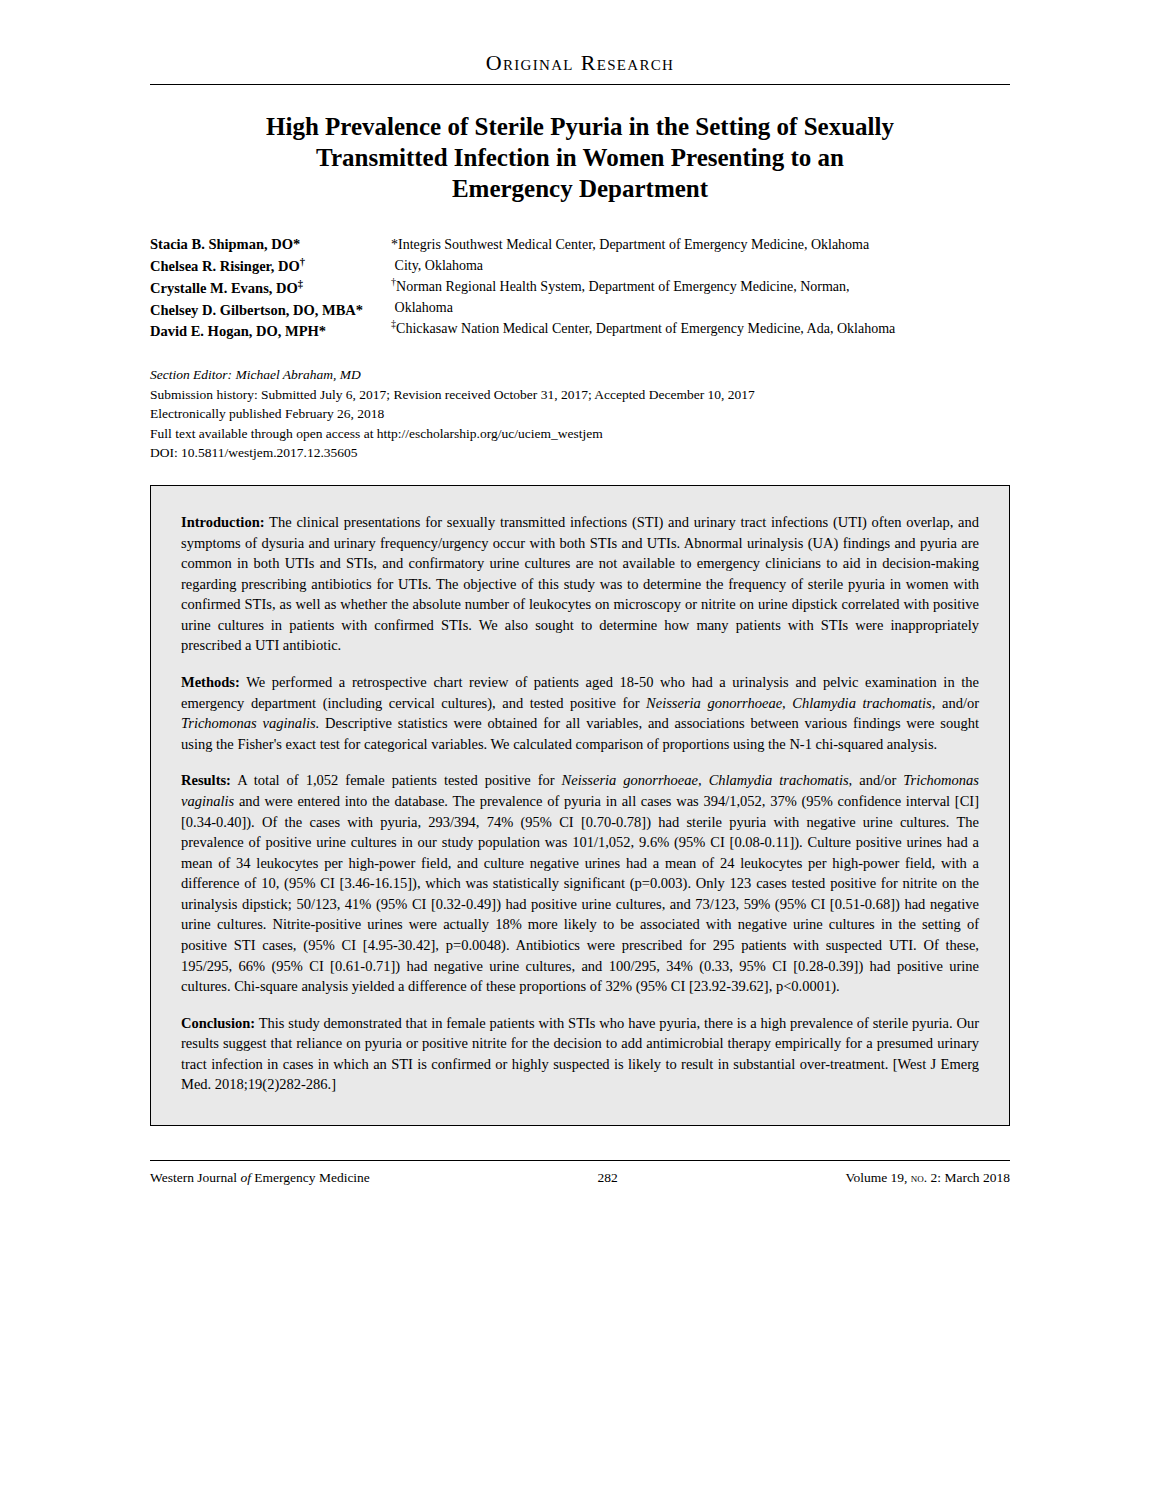Original Research
High Prevalence of Sterile Pyuria in the Setting of Sexually
Transmitted Infection in Women Presenting to an
Emergency Department
Stacia B. Shipman, DO*
Chelsea R. Risinger, DO†
Crystalle M. Evans, DO‡
Chelsey D. Gilbertson, DO, MBA*
David E. Hogan, DO, MPH*
*Integris Southwest Medical Center, Department of Emergency Medicine, Oklahoma
City, Oklahoma
†Norman Regional Health System, Department of Emergency Medicine, Norman,
Oklahoma
‡Chickasaw Nation Medical Center, Department of Emergency Medicine, Ada, Oklahoma
Section Editor: Michael Abraham, MD
Submission history: Submitted July 6, 2017; Revision received October 31, 2017; Accepted December 10, 2017
Electronically published February 26, 2018
Full text available through open access at http://escholarship.org/uc/uciem_westjem
DOI: 10.5811/westjem.2017.12.35605
Introduction: The clinical presentations for sexually transmitted infections (STI) and urinary tract infections (UTI) often overlap, and symptoms of dysuria and urinary frequency/urgency occur with both STIs and UTIs. Abnormal urinalysis (UA) findings and pyuria are common in both UTIs and STIs, and confirmatory urine cultures are not available to emergency clinicians to aid in decision-making regarding prescribing antibiotics for UTIs. The objective of this study was to determine the frequency of sterile pyuria in women with confirmed STIs, as well as whether the absolute number of leukocytes on microscopy or nitrite on urine dipstick correlated with positive urine cultures in patients with confirmed STIs. We also sought to determine how many patients with STIs were inappropriately prescribed a UTI antibiotic.
Methods: We performed a retrospective chart review of patients aged 18-50 who had a urinalysis and pelvic examination in the emergency department (including cervical cultures), and tested positive for Neisseria gonorrhoeae, Chlamydia trachomatis, and/or Trichomonas vaginalis. Descriptive statistics were obtained for all variables, and associations between various findings were sought using the Fisher's exact test for categorical variables. We calculated comparison of proportions using the N-1 chi-squared analysis.
Results: A total of 1,052 female patients tested positive for Neisseria gonorrhoeae, Chlamydia trachomatis, and/or Trichomonas vaginalis and were entered into the database. The prevalence of pyuria in all cases was 394/1,052, 37% (95% confidence interval [CI] [0.34-0.40]). Of the cases with pyuria, 293/394, 74% (95% CI [0.70-0.78]) had sterile pyuria with negative urine cultures. The prevalence of positive urine cultures in our study population was 101/1,052, 9.6% (95% CI [0.08-0.11]). Culture positive urines had a mean of 34 leukocytes per high-power field, and culture negative urines had a mean of 24 leukocytes per high-power field, with a difference of 10, (95% CI [3.46-16.15]), which was statistically significant (p=0.003). Only 123 cases tested positive for nitrite on the urinalysis dipstick; 50/123, 41% (95% CI [0.32-0.49]) had positive urine cultures, and 73/123, 59% (95% CI [0.51-0.68]) had negative urine cultures. Nitrite-positive urines were actually 18% more likely to be associated with negative urine cultures in the setting of positive STI cases, (95% CI [4.95-30.42], p=0.0048). Antibiotics were prescribed for 295 patients with suspected UTI. Of these, 195/295, 66% (95% CI [0.61-0.71]) had negative urine cultures, and 100/295, 34% (0.33, 95% CI [0.28-0.39]) had positive urine cultures. Chi-square analysis yielded a difference of these proportions of 32% (95% CI [23.92-39.62], p<0.0001).
Conclusion: This study demonstrated that in female patients with STIs who have pyuria, there is a high prevalence of sterile pyuria. Our results suggest that reliance on pyuria or positive nitrite for the decision to add antimicrobial therapy empirically for a presumed urinary tract infection in cases in which an STI is confirmed or highly suspected is likely to result in substantial over-treatment. [West J Emerg Med. 2018;19(2)282-286.]
Western Journal of Emergency Medicine
282
Volume 19, no. 2: March 2018